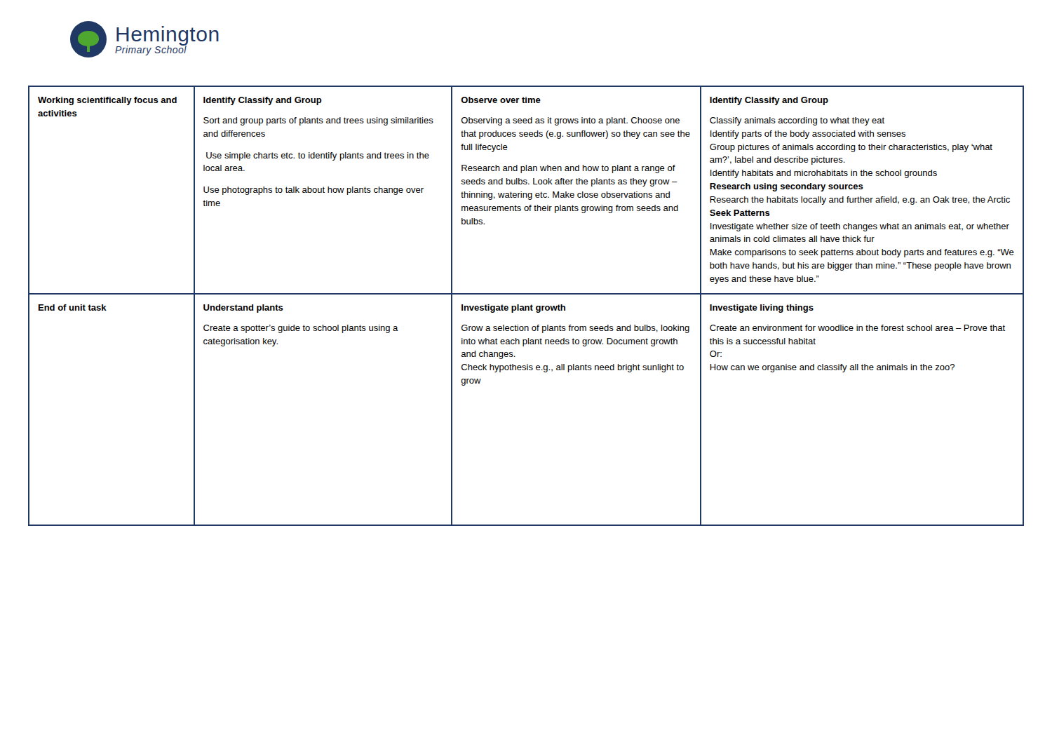Hemington
Primary School
| Working scientifically focus and activities | Identify Classify and Group Sort and group parts of plants and trees using similarities and differences Use simple charts etc. to identify plants and trees in the local area. Use photographs to talk about how plants change over time | Observe over time Observing a seed as it grows into a plant. Choose one that produces seeds (e.g. sunflower) so they can see the full lifecycle Research and plan when and how to plant a range of seeds and bulbs. Look after the plants as they grow – thinning, watering etc. Make close observations and measurements of their plants growing from seeds and bulbs. | Identify Classify and Group Classify animals according to what they eat Identify parts of the body associated with senses Group pictures of animals according to their characteristics, play ‘what am?’, label and describe pictures. Identify habitats and microhabitats in the school grounds Research using secondary sources Research the habitats locally and further afield, e.g. an Oak tree, the Arctic Seek Patterns Investigate whether size of teeth changes what an animals eat, or whether animals in cold climates all have thick fur Make comparisons to seek patterns about body parts and features e.g. “We both have hands, but his are bigger than mine.” “These people have brown eyes and these have blue.” |
| End of unit task | U nderstand plants Create a spotter’s guide to school plants using a categorisation key. | Investigate plant growth Grow a selection of plants from seeds and bulbs, looking into what each plant needs to grow. Document growth and changes. Check hypothesis e.g., all plants need bright sunlight to grow | I nvestigate living things Create an environment for woodlice in the forest school area – Prove that this is a successful habitat Or: How can we organise and classify all the animals in the zoo? |